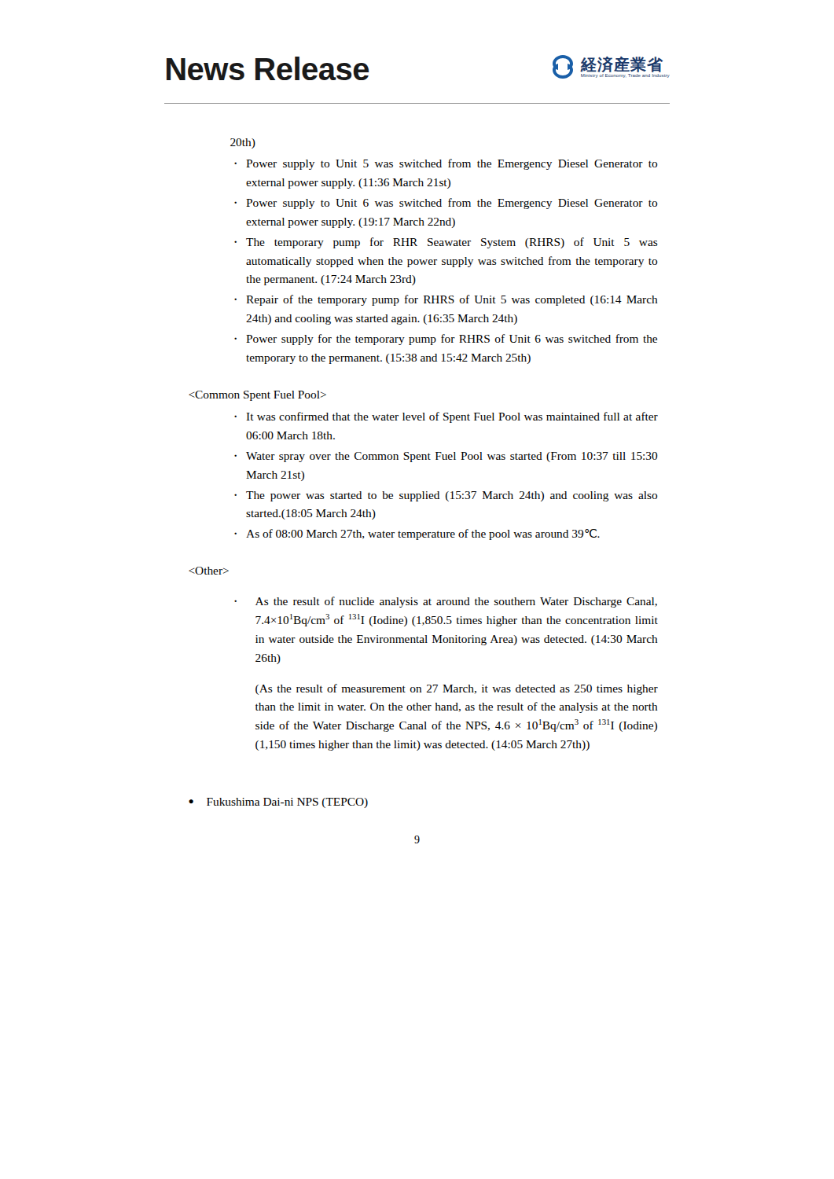News Release
経済産業省
Ministry of Economy, Trade and Industry
20th)
Power supply to Unit 5 was switched from the Emergency Diesel Generator to external power supply. (11:36 March 21st)
Power supply to Unit 6 was switched from the Emergency Diesel Generator to external power supply. (19:17 March 22nd)
The temporary pump for RHR Seawater System (RHRS) of Unit 5 was automatically stopped when the power supply was switched from the temporary to the permanent. (17:24 March 23rd)
Repair of the temporary pump for RHRS of Unit 5 was completed (16:14 March 24th) and cooling was started again. (16:35 March 24th)
Power supply for the temporary pump for RHRS of Unit 6 was switched from the temporary to the permanent. (15:38 and 15:42 March 25th)
<Common Spent Fuel Pool>
It was confirmed that the water level of Spent Fuel Pool was maintained full at after 06:00 March 18th.
Water spray over the Common Spent Fuel Pool was started (From 10:37 till 15:30 March 21st)
The power was started to be supplied (15:37 March 24th) and cooling was also started.(18:05 March 24th)
As of 08:00 March 27th, water temperature of the pool was around 39℃.
<Other>
As the result of nuclide analysis at around the southern Water Discharge Canal, 7.4×101Bq/cm3 of 131I (Iodine) (1,850.5 times higher than the concentration limit in water outside the Environmental Monitoring Area) was detected. (14:30 March 26th)
(As the result of measurement on 27 March, it was detected as 250 times higher than the limit in water. On the other hand, as the result of the analysis at the north side of the Water Discharge Canal of the NPS, 4.6 × 101Bq/cm3 of 131I (Iodine) (1,150 times higher than the limit) was detected. (14:05 March 27th))
Fukushima Dai-ni NPS (TEPCO)
9